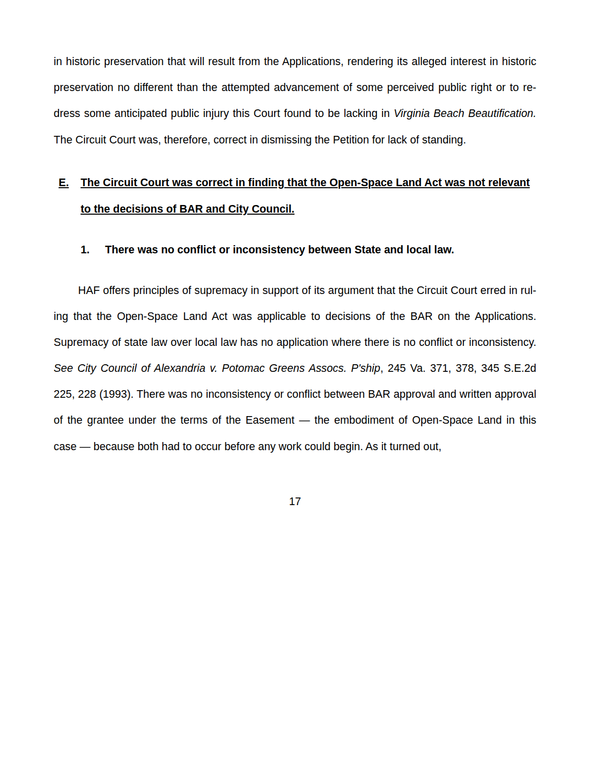in historic preservation that will result from the Applications, rendering its alleged interest in historic preservation no different than the attempted advancement of some perceived public right or to redress some anticipated public injury this Court found to be lacking in Virginia Beach Beautification. The Circuit Court was, therefore, correct in dismissing the Petition for lack of standing.
E. The Circuit Court was correct in finding that the Open-Space Land Act was not relevant to the decisions of BAR and City Council.
1. There was no conflict or inconsistency between State and local law.
HAF offers principles of supremacy in support of its argument that the Circuit Court erred in ruling that the Open-Space Land Act was applicable to decisions of the BAR on the Applications. Supremacy of state law over local law has no application where there is no conflict or inconsistency. See City Council of Alexandria v. Potomac Greens Assocs. P'ship, 245 Va. 371, 378, 345 S.E.2d 225, 228 (1993). There was no inconsistency or conflict between BAR approval and written approval of the grantee under the terms of the Easement — the embodiment of Open-Space Land in this case — because both had to occur before any work could begin. As it turned out,
17